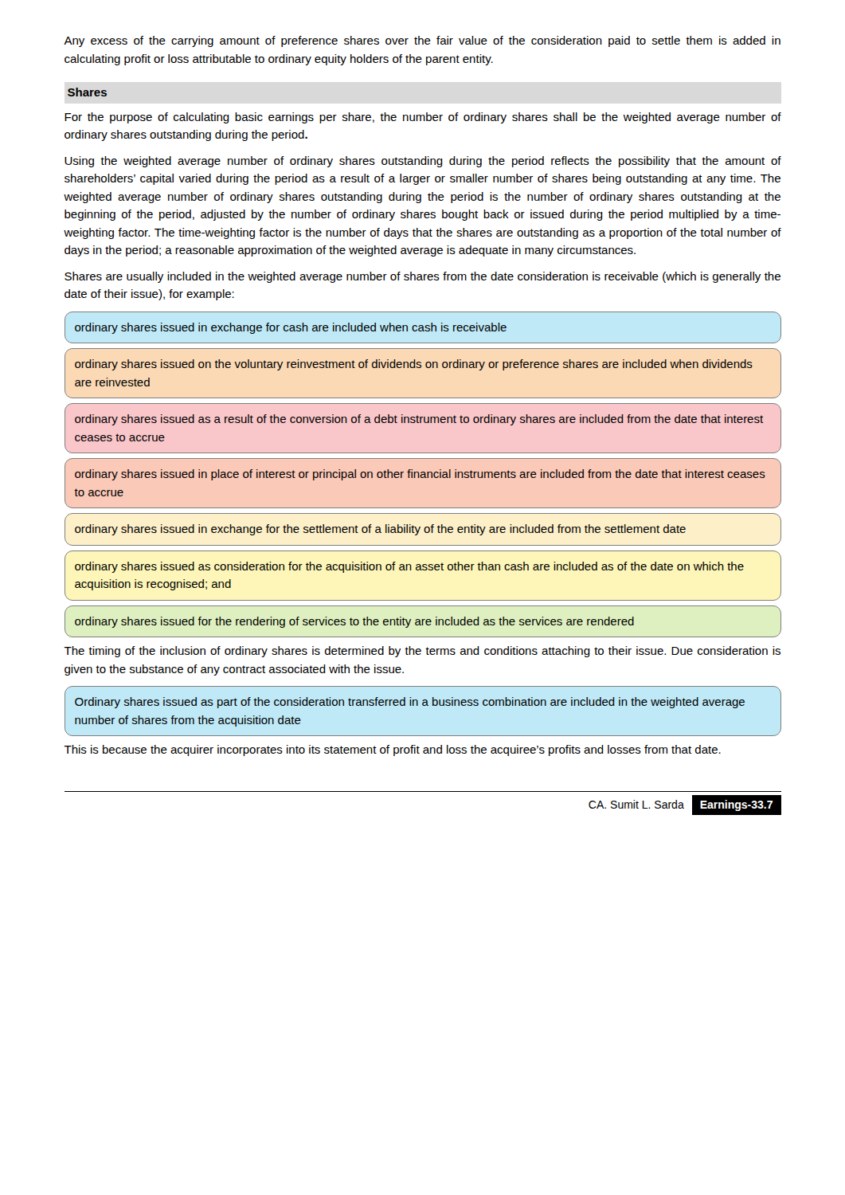Any excess of the carrying amount of preference shares over the fair value of the consideration paid to settle them is added in calculating profit or loss attributable to ordinary equity holders of the parent entity.
Shares
For the purpose of calculating basic earnings per share, the number of ordinary shares shall be the weighted average number of ordinary shares outstanding during the period.
Using the weighted average number of ordinary shares outstanding during the period reflects the possibility that the amount of shareholders’ capital varied during the period as a result of a larger or smaller number of shares being outstanding at any time. The weighted average number of ordinary shares outstanding during the period is the number of ordinary shares outstanding at the beginning of the period, adjusted by the number of ordinary shares bought back or issued during the period multiplied by a time-weighting factor. The time-weighting factor is the number of days that the shares are outstanding as a proportion of the total number of days in the period; a reasonable approximation of the weighted average is adequate in many circumstances.
Shares are usually included in the weighted average number of shares from the date consideration is receivable (which is generally the date of their issue), for example:
ordinary shares issued in exchange for cash are included when cash is receivable
ordinary shares issued on the voluntary reinvestment of dividends on ordinary or preference shares are included when dividends are reinvested
ordinary shares issued as a result of the conversion of a debt instrument to ordinary shares are included from the date that interest ceases to accrue
ordinary shares issued in place of interest or principal on other financial instruments are included from the date that interest ceases to accrue
ordinary shares issued in exchange for the settlement of a liability of the entity are included from the settlement date
ordinary shares issued as consideration for the acquisition of an asset other than cash are included as of the date on which the acquisition is recognised; and
ordinary shares issued for the rendering of services to the entity are included as the services are rendered
The timing of the inclusion of ordinary shares is determined by the terms and conditions attaching to their issue. Due consideration is given to the substance of any contract associated with the issue.
Ordinary shares issued as part of the consideration transferred in a business combination are included in the weighted average number of shares from the acquisition date
This is because the acquirer incorporates into its statement of profit and loss the acquiree’s profits and losses from that date.
CA. Sumit L. Sarda Earnings-33.7